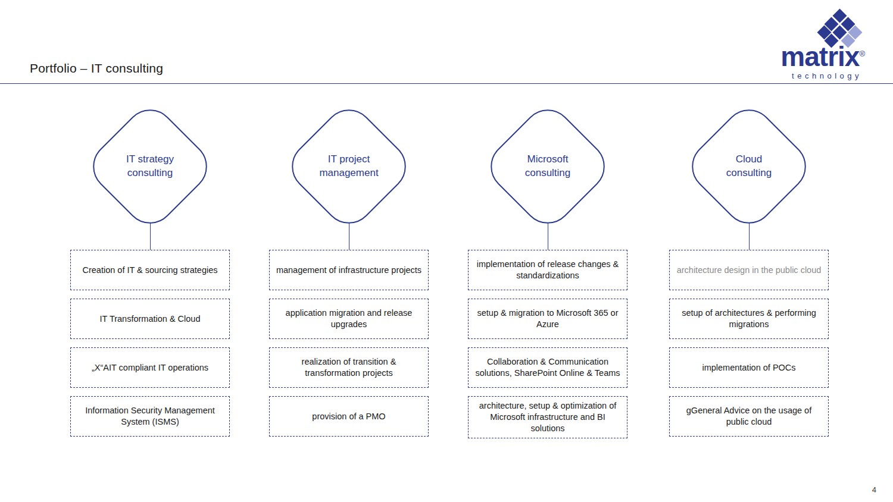Portfolio – IT consulting
matrix®
technology
IT strategy
consulting
Creation of IT & sourcing strategies
IT Transformation & Cloud
„X“AIT compliant IT operations
Information Security Management System (ISMS)
IT project
management
management of infrastructure projects
application migration and release upgrades
realization of transition & transformation projects
provision of a PMO
Microsoft
consulting
implementation of release changes & standardizations
setup & migration to Microsoft 365 or Azure
Collaboration & Communication solutions, SharePoint Online & Teams
architecture, setup & optimization of Microsoft infrastructure and BI solutions
Cloud
consulting
architecture design in the public cloud
setup of architectures & performing migrations
implementation of POCs
gGeneral Advice on the usage of public cloud
4